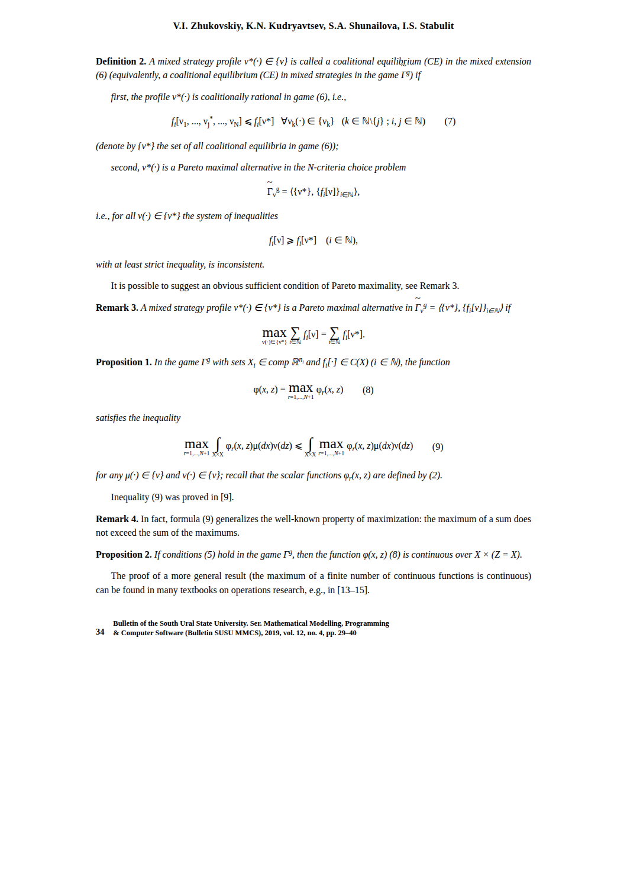V.I. Zhukovskiy, K.N. Kudryavtsev, S.A. Shunailova, I.S. Stabulit
Definition 2. A mixed strategy profile ν*(·) ∈ {ν} is called a coalitional equilibrium (CE) in the mixed extension (6) (equivalently, a coalitional equilibrium (CE) in mixed strategies in the game Γg) if
first, the profile ν*(·) is coalitionally rational in game (6), i.e.,
fi[ν1, ..., νj*, ..., νN] ⩽ fi[ν*] ∀νk(·) ∈ {νk} (k ∈ ℕ\{j} ; i, j ∈ ℕ)
(7)
(denote by {ν*} the set of all coalitional equilibria in game (6));
second, ν*(·) is a Pareto maximal alternative in the N-criteria choice problem
Γvg = ⟨{ν*}, {fi[ν]}i∈ℕ⟩,
i.e., for all ν(·) ∈ {ν*} the system of inequalities
fi[ν] ⩾ fi[ν*] (i ∈ ℕ),
with at least strict inequality, is inconsistent.
It is possible to suggest an obvious sufficient condition of Pareto maximality, see Remark 3.
Remark 3. A mixed strategy profile ν*(·) ∈ {ν*} is a Pareto maximal alternative in Γvg = ⟨{ν*}, {fi[ν]}i∈ℕ⟩ if
max ν(·)∈{ν*} ∑i∈ℕ fi[ν] = ∑i∈ℕ fi[ν*].
Proposition 1. In the game Γg with sets Xi ∈ comp ℝni and fi[·] ∈ C(X) (i ∈ ℕ), the function
φ(x, z) = max r=1,...,N+1 φr(x, z)
(8)
satisfies the inequality
max r=1,...,N+1 ∫X×X φr(x, z)μ(dx)ν(dz) ⩽ ∫X×X max r=1,...,N+1 φr(x, z)μ(dx)ν(dz)
(9)
for any μ(·) ∈ {ν} and ν(·) ∈ {ν}; recall that the scalar functions φr(x, z) are defined by (2).
Inequality (9) was proved in [9].
Remark 4. In fact, formula (9) generalizes the well-known property of maximization: the maximum of a sum does not exceed the sum of the maximums.
Proposition 2. If conditions (5) hold in the game Γg, then the function φ(x, z) (8) is continuous over X × (Z = X).
The proof of a more general result (the maximum of a finite number of continuous functions is continuous) can be found in many textbooks on operations research, e.g., in [13–15].
34 Bulletin of the South Ural State University. Ser. Mathematical Modelling, Programming
& Computer Software (Bulletin SUSU MMCS), 2019, vol. 12, no. 4, pp. 29–40